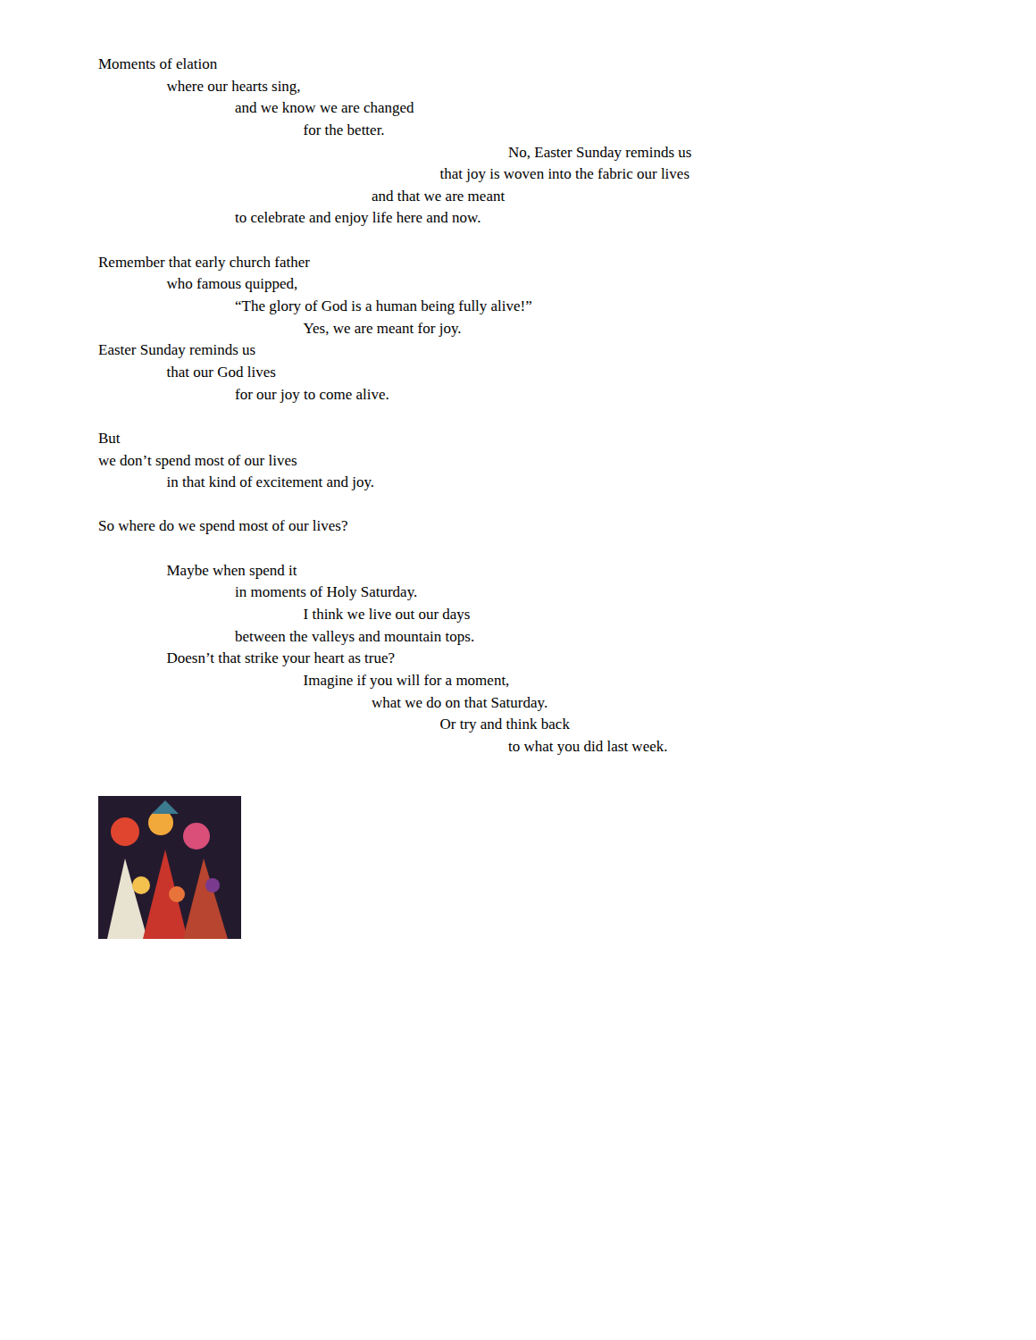Moments of elation
where our hearts sing,
and we know we are changed
for the better.
No, Easter Sunday reminds us
that joy is woven into the fabric our lives
and that we are meant
to celebrate and enjoy life here and now.
Remember that early church father
who famous quipped,
“The glory of God is a human being fully alive!”
Yes, we are meant for joy.
Easter Sunday reminds us
that our God lives
for our joy to come alive.
But
we don’t spend most of our lives
in that kind of excitement and joy.
So where do we spend most of our lives?
Maybe when spend it
in moments of Holy Saturday.
I think we live out our days
between the valleys and mountain tops.
Doesn’t that strike your heart as true?
Imagine if you will for a moment,
what we do on that Saturday.
Or try and think back
to what you did last week.